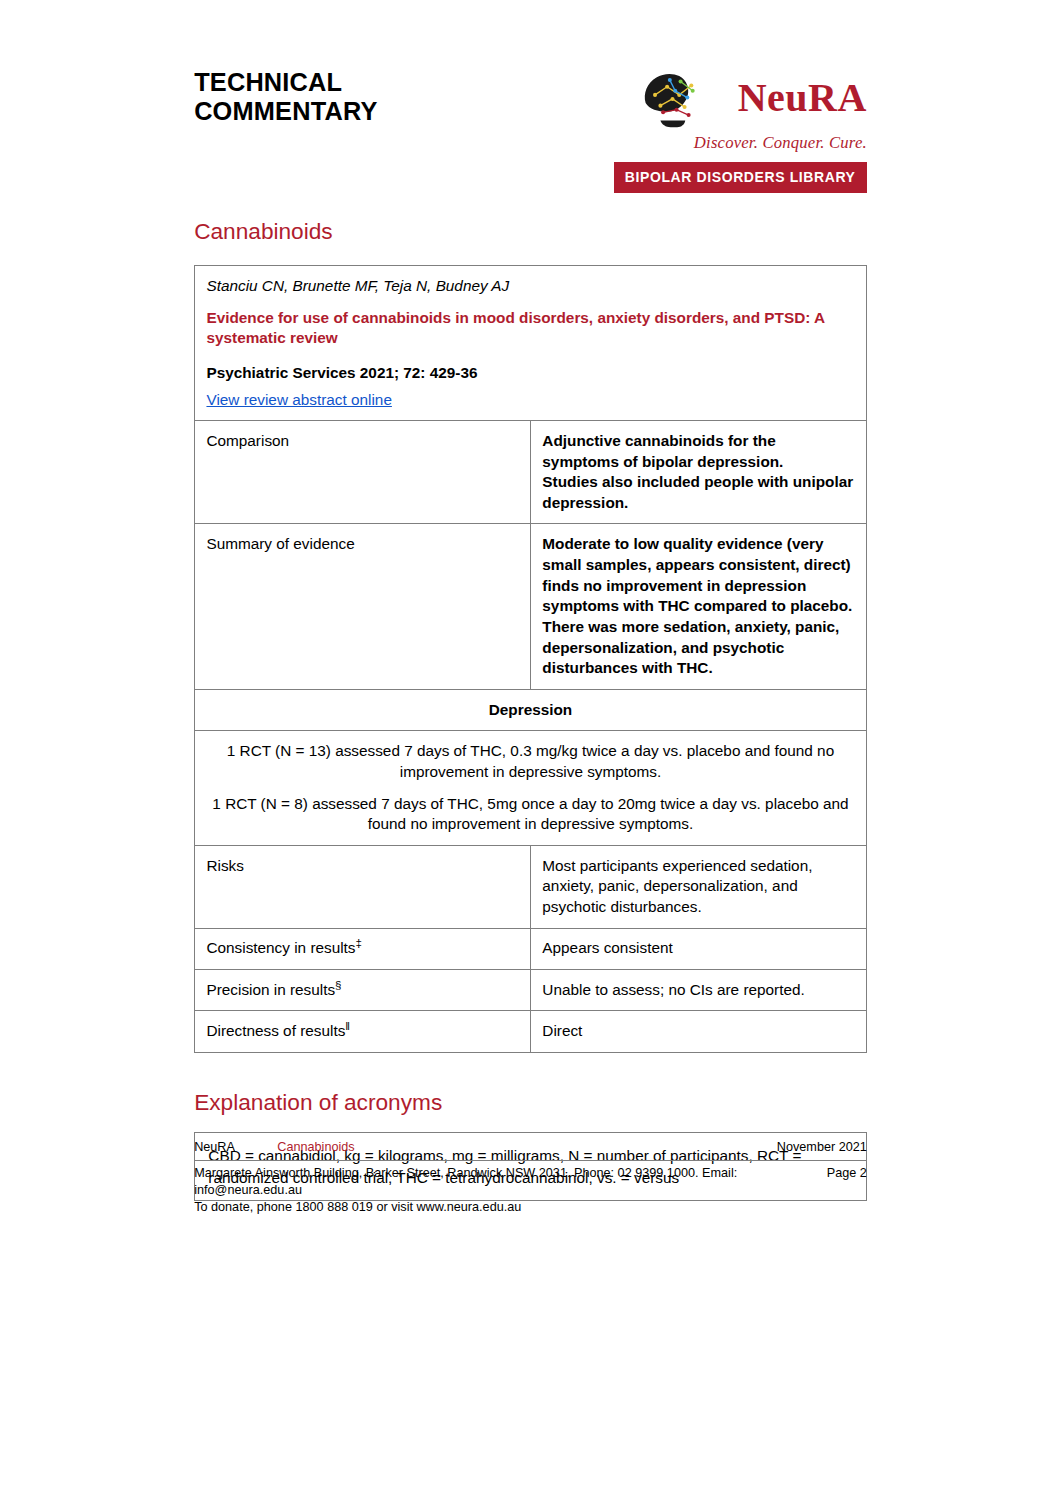TECHNICAL
COMMENTARY
NeuRA
Discover. Conquer. Cure.
BIPOLAR DISORDERS LIBRARY
Cannabinoids
| Stanciu CN, Brunette MF, Teja N, Budney AJ Evidence for use of cannabinoids in mood disorders, anxiety disorders, and PTSD: A systematic review Psychiatric Services 2021; 72: 429-36 View review abstract online |
| Comparison | Adjunctive cannabinoids for the symptoms of bipolar depression. Studies also included people with unipolar depression. |
| Summary of evidence | Moderate to low quality evidence (very small samples, appears consistent, direct) finds no improvement in depression symptoms with THC compared to placebo. There was more sedation, anxiety, panic, depersonalization, and psychotic disturbances with THC. |
| Depression |
| 1 RCT (N = 13) assessed 7 days of THC, 0.3 mg/kg twice a day vs. placebo and found no improvement in depressive symptoms. 1 RCT (N = 8) assessed 7 days of THC, 5mg once a day to 20mg twice a day vs. placebo and found no improvement in depressive symptoms. |
| Risks | Most participants experienced sedation, anxiety, panic, depersonalization, and psychotic disturbances. |
| Consistency in results ‡ | Appears consistent |
| Precision in results § | Unable to assess; no CIs are reported. |
| Directness of results ‖ | Direct |
Explanation of acronyms
CBD = cannabidiol, kg = kilograms, mg = milligrams, N = number of participants, RCT = randomized controlled trial, THC = tetrahydrocannabinol, vs. = versus
NeuRA
Cannabinoids
November 2021
Margarete Ainsworth Building, Barker Street, Randwick NSW 2031. Phone: 02 9399 1000. Email: info@neura.edu.au
To donate, phone 1800 888 019 or visit www.neura.edu.au
Page 2